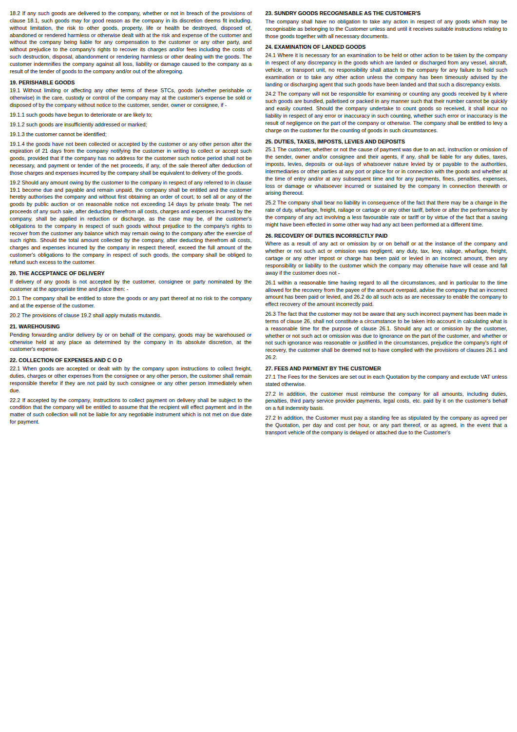18.2 If any such goods are delivered to the company, whether or not in breach of the provisions of clause 18.1, such goods may for good reason as the company in its discretion deems fit including, without limitation, the risk to other goods, property, life or health be destroyed, disposed of, abandoned or rendered harmless or otherwise dealt with at the risk and expense of the customer and without the company being liable for any compensation to the customer or any other party, and without prejudice to the company's rights to recover its charges and/or fees including the costs of such destruction, disposal, abandonment or rendering harmless or other dealing with the goods. The customer indemnifies the company against all loss, liability or damage caused to the company as a result of the tender of goods to the company and/or out of the aforegoing.
19. Perishable Goods
19.1 Without limiting or affecting any other terms of these STCs, goods (whether perishable or otherwise) in the care, custody or control of the company may at the customer's expense be sold or disposed of by the company without notice to the customer, sender, owner or consignee, if -
19.1.1 such goods have begun to deteriorate or are likely to;
19.1.2 such goods are insufficiently addressed or marked;
19.1.3 the customer cannot be identified;
19.1.4 the goods have not been collected or accepted by the customer or any other person after the expiration of 21 days from the company notifying the customer in writing to collect or accept such goods, provided that if the company has no address for the customer such notice period shall not be necessary, and payment or tender of the net proceeds, if any, of the sale thereof after deduction of those charges and expenses incurred by the company shall be equivalent to delivery of the goods.
19.2 Should any amount owing by the customer to the company in respect of any referred to in clause 19.1 become due and payable and remain unpaid, the company shall be entitled and the customer hereby authorises the company and without first obtaining an order of court, to sell all or any of the goods by public auction or on reasonable notice not exceeding 14 days by private treaty. The net proceeds of any such sale, after deducting therefrom all costs, charges and expenses incurred by the company, shall be applied in reduction or discharge, as the case may be, of the customer's obligations to the company in respect of such goods without prejudice to the company's rights to recover from the customer any balance which may remain owing to the company after the exercise of such rights. Should the total amount collected by the company, after deducting therefrom all costs, charges and expenses incurred by the company in respect thereof, exceed the full amount of the customer's obligations to the company in respect of such goods, the company shall be obliged to refund such excess to the customer.
20. The Acceptance of Delivery
If delivery of any goods is not accepted by the customer, consignee or party nominated by the customer at the appropriate time and place then: -
20.1 The company shall be entitled to store the goods or any part thereof at no risk to the company and at the expense of the customer.
20.2 The provisions of clause 19.2 shall apply mutatis mutandis.
21. Warehousing
Pending forwarding and/or delivery by or on behalf of the company, goods may be warehoused or otherwise held at any place as determined by the company in its absolute discretion, at the customer's expense.
22. Collection of Expenses and C O D
22.1 When goods are accepted or dealt with by the company upon instructions to collect freight, duties, charges or other expenses from the consignee or any other person, the customer shall remain responsible therefor if they are not paid by such consignee or any other person immediately when due.
22.2 If accepted by the company, instructions to collect payment on delivery shall be subject to the condition that the company will be entitled to assume that the recipient will effect payment and in the matter of such collection will not be liable for any negotiable instrument which is not met on due date for payment.
23. Sundry Goods Recognisable as the Customer's
The company shall have no obligation to take any action in respect of any goods which may be recognisable as belonging to the Customer unless and until it receives suitable instructions relating to those goods together with all necessary documents.
24. Examination of Landed Goods
24.1 Where it is necessary for an examination to be held or other action to be taken by the company in respect of any discrepancy in the goods which are landed or discharged from any vessel, aircraft, vehicle, or transport unit, no responsibility shall attach to the company for any failure to hold such examination or to take any other action unless the company has been timeously advised by the landing or discharging agent that such goods have been landed and that such a discrepancy exists.
24.2 The company will not be responsible for examining or counting any goods received by it where such goods are bundled, palletised or packed in any manner such that their number cannot be quickly and easily counted. Should the company undertake to count goods so received, it shall incur no liability in respect of any error or inaccuracy in such counting, whether such error or inaccuracy is the result of negligence on the part of the company or otherwise. The company shall be entitled to levy a charge on the customer for the counting of goods in such circumstances.
25. Duties, Taxes, Imposts, Levies and Deposits
25.1 The customer, whether or not the cause of payment was due to an act, instruction or omission of the sender, owner and/or consignee and their agents, if any, shall be liable for any duties, taxes, imposts, levies, deposits or out-lays of whatsoever nature levied by or payable to the authorities, intermediaries or other parties at any port or place for or in connection with the goods and whether at the time of entry and/or at any subsequent time and for any payments, fines, penalties, expenses, loss or damage or whatsoever incurred or sustained by the company in connection therewith or arising thereout.
25.2 The company shall bear no liability in consequence of the fact that there may be a change in the rate of duty, wharfage, freight, railage or cartage or any other tariff, before or after the performance by the company of any act involving a less favourable rate or tariff or by virtue of the fact that a saving might have been effected in some other way had any act been performed at a different time.
26. Recovery of Duties Incorrectly Paid
Where as a result of any act or omission by or on behalf or at the instance of the company and whether or not such act or omission was negligent, any duty, tax, levy, railage, wharfage, freight, cartage or any other impost or charge has been paid or levied in an incorrect amount, then any responsibility or liability to the customer which the company may otherwise have will cease and fall away if the customer does not -
26.1 within a reasonable time having regard to all the circumstances, and in particular to the time allowed for the recovery from the payee of the amount overpaid, advise the company that an incorrect amount has been paid or levied, and 26.2 do all such acts as are necessary to enable the company to effect recovery of the amount incorrectly paid.
26.3 The fact that the customer may not be aware that any such incorrect payment has been made in terms of clause 26, shall not constitute a circumstance to be taken into account in calculating what is a reasonable time for the purpose of clause 26.1. Should any act or omission by the customer, whether or not such act or omission was due to ignorance on the part of the customer, and whether or not such ignorance was reasonable or justified in the circumstances, prejudice the company's right of recovery, the customer shall be deemed not to have complied with the provisions of clauses 26.1 and 26.2.
27. Fees and Payment by the Customer
27.1 The Fees for the Services are set out in each Quotation by the company and exclude VAT unless stated otherwise.
27.2 In addition, the customer must reimburse the company for all amounts, including duties, penalties, third party service provider payments, legal costs, etc. paid by it on the customer's behalf on a full indemnity basis.
27.2 In addition, the Customer must pay a standing fee as stipulated by the company as agreed per the Quotation, per day and cost per hour, or any part thereof, or as agreed, in the event that a transport vehicle of the company is delayed or attached due to the Customer's